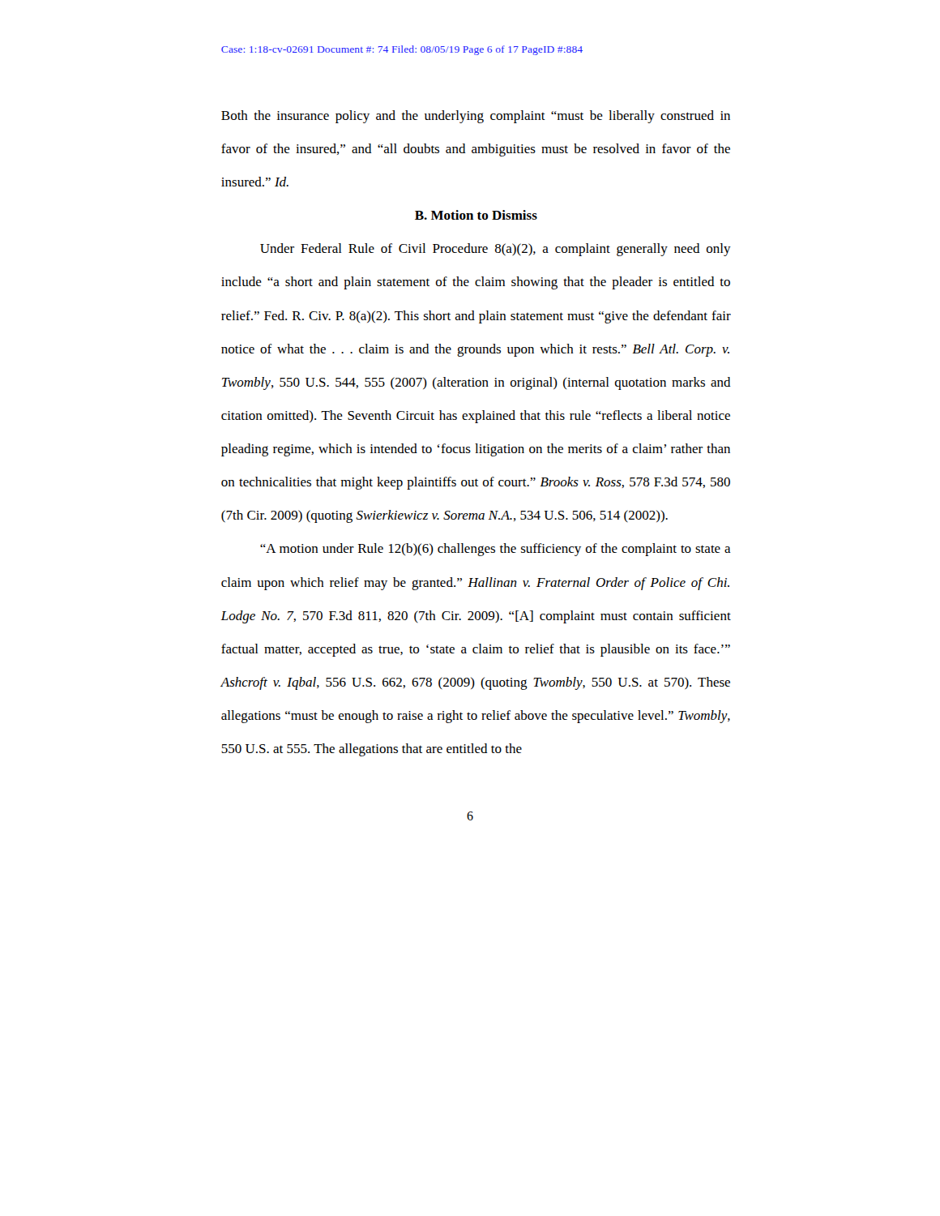Case: 1:18-cv-02691 Document #: 74 Filed: 08/05/19 Page 6 of 17 PageID #:884
Both the insurance policy and the underlying complaint “must be liberally construed in favor of the insured,” and “all doubts and ambiguities must be resolved in favor of the insured.” Id.
B. Motion to Dismiss
Under Federal Rule of Civil Procedure 8(a)(2), a complaint generally need only include “a short and plain statement of the claim showing that the pleader is entitled to relief.” Fed. R. Civ. P. 8(a)(2). This short and plain statement must “give the defendant fair notice of what the . . . claim is and the grounds upon which it rests.” Bell Atl. Corp. v. Twombly, 550 U.S. 544, 555 (2007) (alteration in original) (internal quotation marks and citation omitted). The Seventh Circuit has explained that this rule “reflects a liberal notice pleading regime, which is intended to ‘focus litigation on the merits of a claim’ rather than on technicalities that might keep plaintiffs out of court.” Brooks v. Ross, 578 F.3d 574, 580 (7th Cir. 2009) (quoting Swierkiewicz v. Sorema N.A., 534 U.S. 506, 514 (2002)).
“A motion under Rule 12(b)(6) challenges the sufficiency of the complaint to state a claim upon which relief may be granted.” Hallinan v. Fraternal Order of Police of Chi. Lodge No. 7, 570 F.3d 811, 820 (7th Cir. 2009). “[A] complaint must contain sufficient factual matter, accepted as true, to ‘state a claim to relief that is plausible on its face.’” Ashcroft v. Iqbal, 556 U.S. 662, 678 (2009) (quoting Twombly, 550 U.S. at 570). These allegations “must be enough to raise a right to relief above the speculative level.” Twombly, 550 U.S. at 555. The allegations that are entitled to the
6